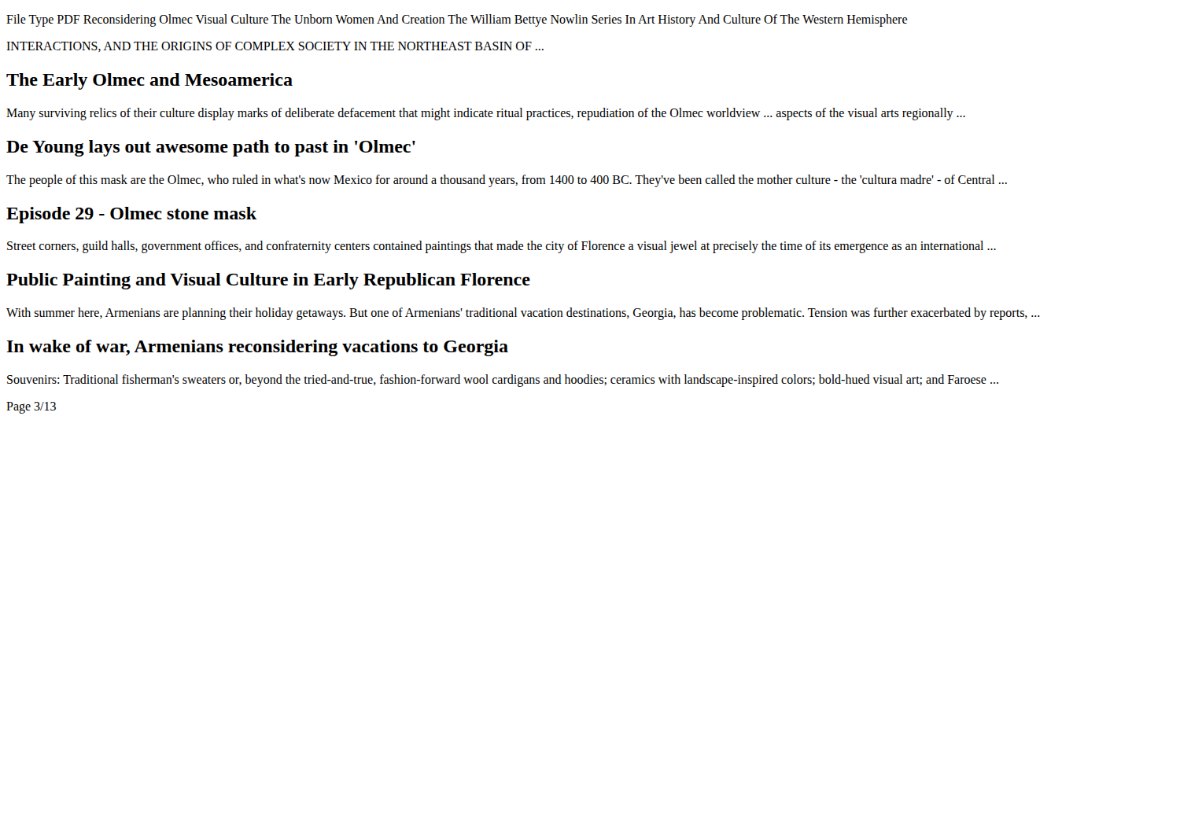File Type PDF Reconsidering Olmec Visual Culture The Unborn Women And Creation The William Bettye Nowlin Series In Art History And Culture Of The Western Hemisphere
INTERACTIONS, AND THE ORIGINS OF COMPLEX SOCIETY IN THE NORTHEAST BASIN OF ...
The Early Olmec and Mesoamerica
Many surviving relics of their culture display marks of deliberate defacement that might indicate ritual practices, repudiation of the Olmec worldview ... aspects of the visual arts regionally ...
De Young lays out awesome path to past in 'Olmec'
The people of this mask are the Olmec, who ruled in what's now Mexico for around a thousand years, from 1400 to 400 BC. They've been called the mother culture - the 'cultura madre' - of Central ...
Episode 29 - Olmec stone mask
Street corners, guild halls, government offices, and confraternity centers contained paintings that made the city of Florence a visual jewel at precisely the time of its emergence as an international ...
Public Painting and Visual Culture in Early Republican Florence
With summer here, Armenians are planning their holiday getaways. But one of Armenians' traditional vacation destinations, Georgia, has become problematic. Tension was further exacerbated by reports, ...
In wake of war, Armenians reconsidering vacations to Georgia
Souvenirs: Traditional fisherman's sweaters or, beyond the tried-and-true, fashion-forward wool cardigans and hoodies; ceramics with landscape-inspired colors; bold-hued visual art; and Faroese ...
Page 3/13